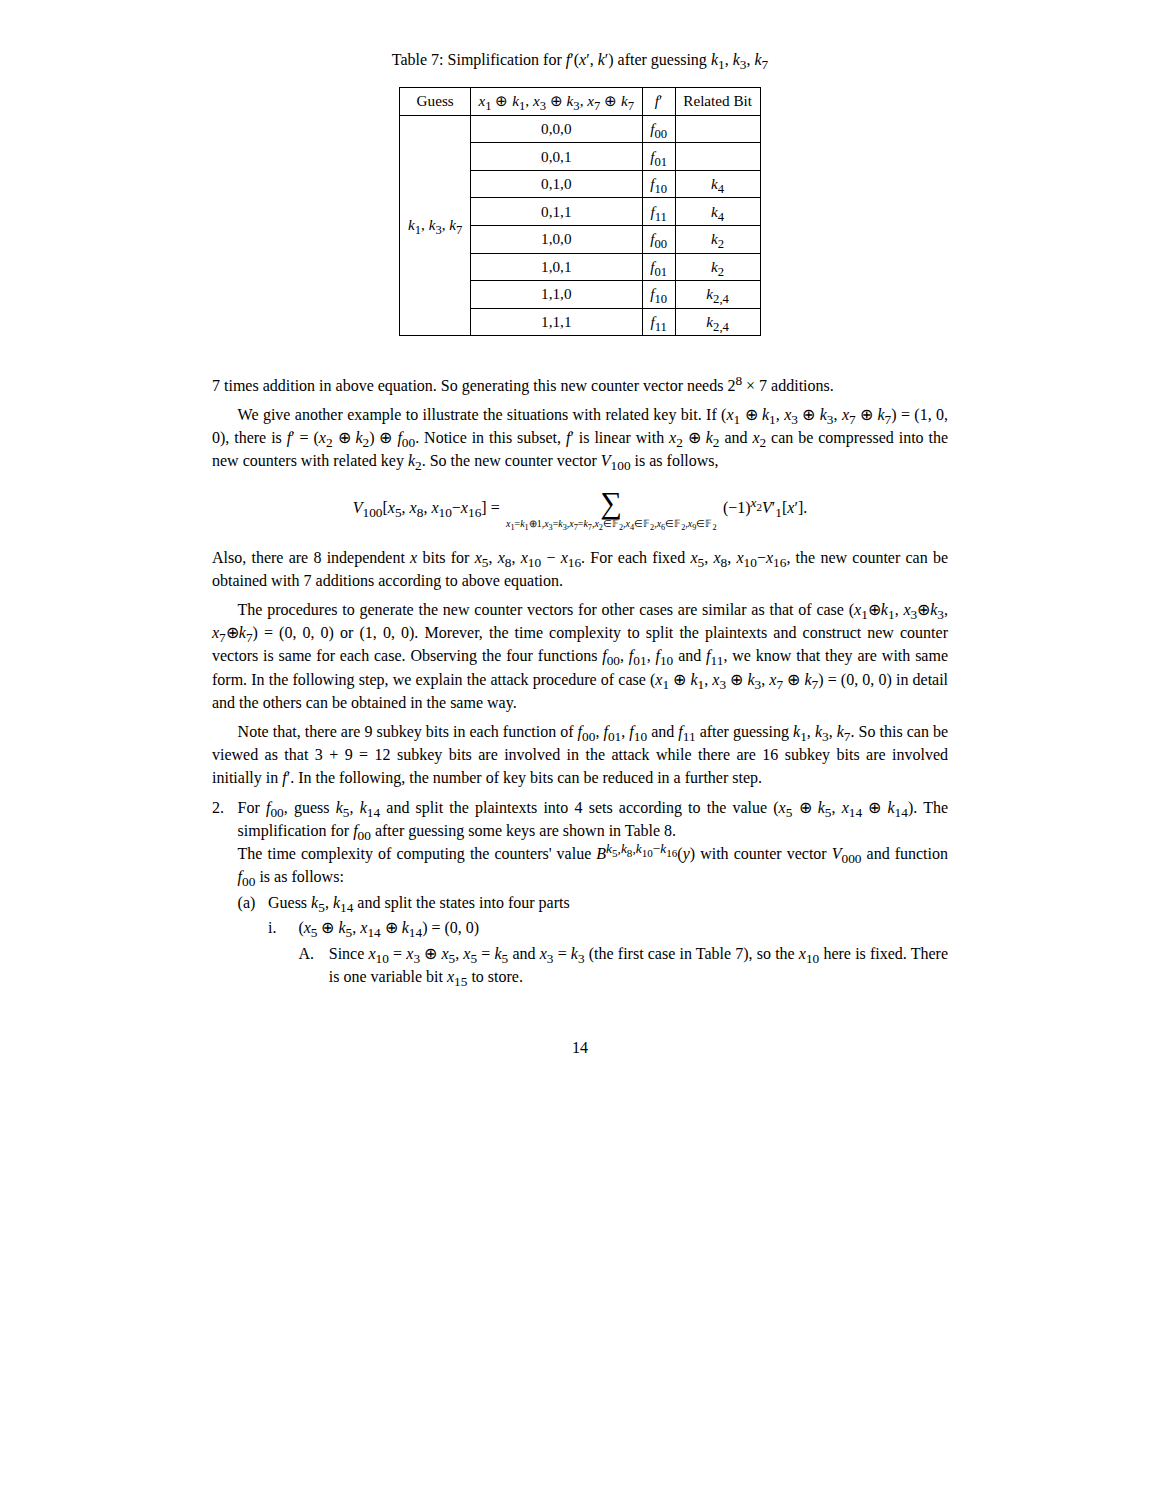Table 7: Simplification for f′(x′, k′) after guessing k1, k3, k7
| Guess | x 1 ⊕ k 1 , x 3 ⊕ k 3 , x 7 ⊕ k 7 | f ′ | Related Bit |
| --- | --- | --- | --- |
| k 1 , k 3 , k 7 | 0,0,0 | f 00 | |
| 0,0,1 | f 01 | |
| 0,1,0 | f 10 | k 4 |
| 0,1,1 | f 11 | k 4 |
| 1,0,0 | f 00 | k 2 |
| 1,0,1 | f 01 | k 2 |
| 1,1,0 | f 10 | k 2,4 |
| 1,1,1 | f 11 | k 2,4 |
7 times addition in above equation. So generating this new counter vector needs 28 × 7 additions.
We give another example to illustrate the situations with related key bit. If (x1 ⊕ k1, x3 ⊕ k3, x7 ⊕ k7) = (1, 0, 0), there is f′ = (x2 ⊕ k2) ⊕ f00. Notice in this subset, f′ is linear with x2 ⊕ k2 and x2 can be compressed into the new counters with related key k2. So the new counter vector V100 is as follows,
V100[x5, x8, x10−x16] = ∑ x1=k1⊕1,x3=k3,x7=k7,x2∈𝔽2,x4∈𝔽2,x6∈𝔽2,x9∈𝔽2 (−1)x2V′1[x′].
Also, there are 8 independent x bits for x5, x8, x10 − x16. For each fixed x5, x8, x10−x16, the new counter can be obtained with 7 additions according to above equation.
The procedures to generate the new counter vectors for other cases are similar as that of case (x1⊕k1, x3⊕k3, x7⊕k7) = (0, 0, 0) or (1, 0, 0). Morever, the time complexity to split the plaintexts and construct new counter vectors is same for each case. Observing the four functions f00, f01, f10 and f11, we know that they are with same form. In the following step, we explain the attack procedure of case (x1 ⊕ k1, x3 ⊕ k3, x7 ⊕ k7) = (0, 0, 0) in detail and the others can be obtained in the same way.
Note that, there are 9 subkey bits in each function of f00, f01, f10 and f11 after guessing k1, k3, k7. So this can be viewed as that 3 + 9 = 12 subkey bits are involved in the attack while there are 16 subkey bits are involved initially in f′. In the following, the number of key bits can be reduced in a further step.
2. For f00, guess k5, k14 and split the plaintexts into 4 sets according to the value (x5 ⊕ k5, x14 ⊕ k14). The simplification for f00 after guessing some keys are shown in Table 8.
The time complexity of computing the counters' value Bk5,k8,k10−k16(y) with counter vector V000 and function f00 is as follows:
(a) Guess k5, k14 and split the states into four parts
i. (x5 ⊕ k5, x14 ⊕ k14) = (0, 0)
A. Since x10 = x3 ⊕ x5, x5 = k5 and x3 = k3 (the first case in Table 7), so the x10 here is fixed. There is one variable bit x15 to store.
14